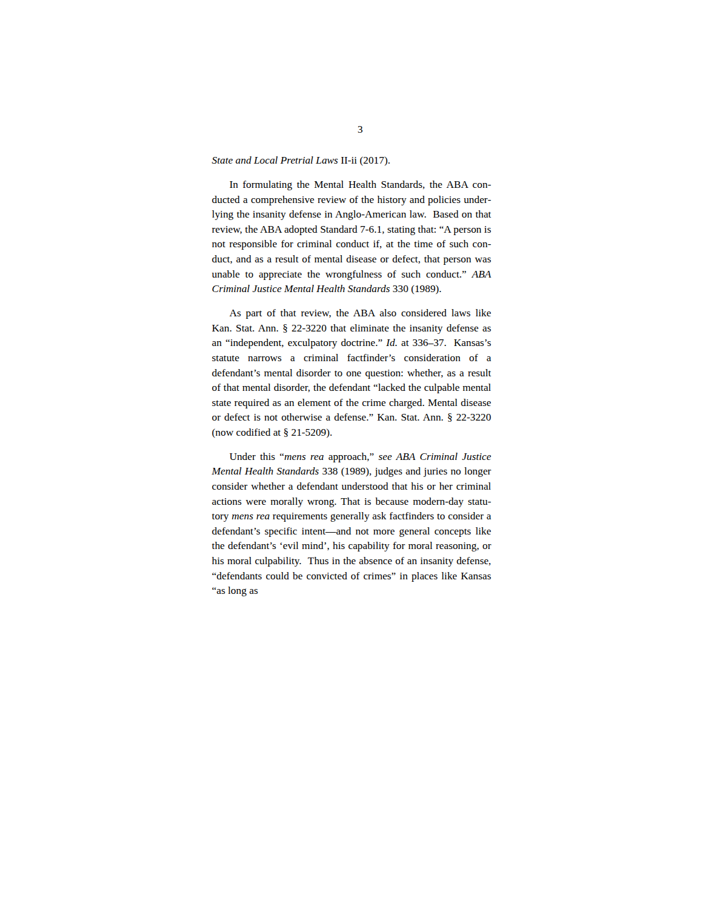3
State and Local Pretrial Laws II-ii (2017).
In formulating the Mental Health Standards, the ABA conducted a comprehensive review of the history and policies underlying the insanity defense in Anglo-American law. Based on that review, the ABA adopted Standard 7-6.1, stating that: “A person is not responsible for criminal conduct if, at the time of such conduct, and as a result of mental disease or defect, that person was unable to appreciate the wrongfulness of such conduct.” ABA Criminal Justice Mental Health Standards 330 (1989).
As part of that review, the ABA also considered laws like Kan. Stat. Ann. § 22-3220 that eliminate the insanity defense as an “independent, exculpatory doctrine.” Id. at 336–37. Kansas’s statute narrows a criminal factfinder’s consideration of a defendant’s mental disorder to one question: whether, as a result of that mental disorder, the defendant “lacked the culpable mental state required as an element of the crime charged. Mental disease or defect is not otherwise a defense.” Kan. Stat. Ann. § 22-3220 (now codified at § 21-5209).
Under this “mens rea approach,” see ABA Criminal Justice Mental Health Standards 338 (1989), judges and juries no longer consider whether a defendant understood that his or her criminal actions were morally wrong. That is because modern-day statutory mens rea requirements generally ask factfinders to consider a defendant’s specific intent—and not more general concepts like the defendant’s ‘evil mind’, his capability for moral reasoning, or his moral culpability. Thus in the absence of an insanity defense, “defendants could be convicted of crimes” in places like Kansas “as long as